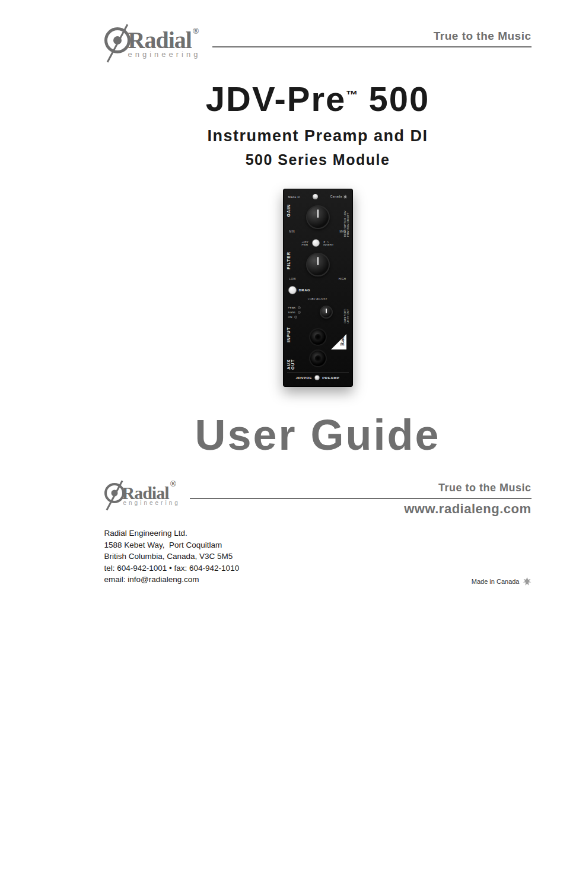www.radialeng.com
Radial®
engineering
True to the Music
JDV-Pre™ 500
Instrument Preamp and DI
500 Series Module
Made in Canada
GAIN REAR SWITCH • 48V PHANTOM ON/OFF
MIN MAX
+48V
PWR ► ∿
INVERT
FILTER
LOW HIGH
DRAG
LOAD ADJUST
PEAK SGNL ON
OMNIPORT: UNITY OUT
INPUT AUX OUT Radial
JDVPRE PREAMP
User Guide
Radial®
engineering
True to the Music
www.radialeng.com
Radial Engineering Ltd.
1588 Kebet Way, Port Coquitlam
British Columbia, Canada, V3C 5M5
tel: 604-942-1001 • fax: 604-942-1010
email: info@radialeng.com
Made in Canada